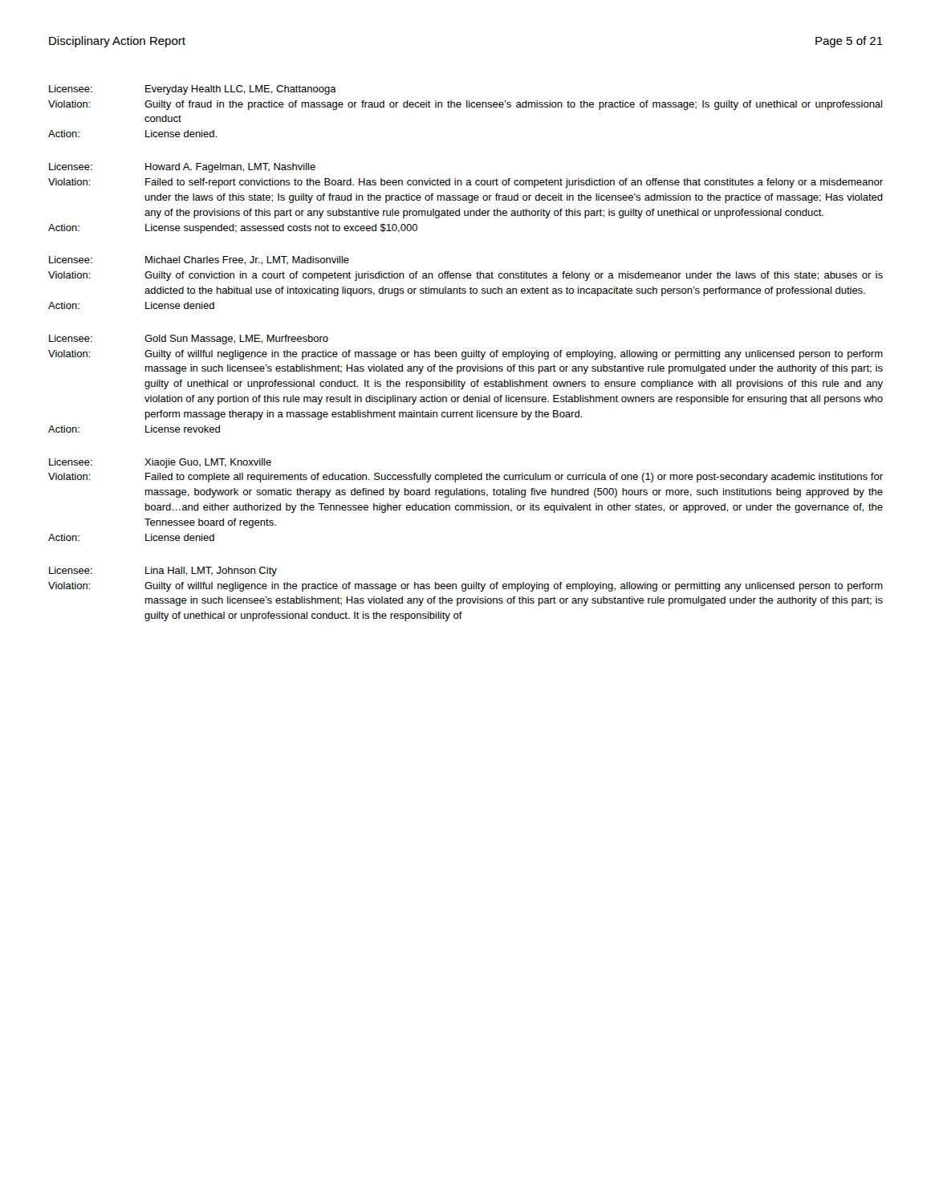Disciplinary Action Report Page 5 of 21
Licensee:
Everyday Health LLC, LME, Chattanooga
Violation:
Guilty of fraud in the practice of massage or fraud or deceit in the licensee’s admission to the practice of massage; Is guilty of unethical or unprofessional conduct
Action:
License denied.
Licensee:
Howard A. Fagelman, LMT, Nashville
Violation:
Failed to self-report convictions to the Board. Has been convicted in a court of competent jurisdiction of an offense that constitutes a felony or a misdemeanor under the laws of this state; Is guilty of fraud in the practice of massage or fraud or deceit in the licensee’s admission to the practice of massage; Has violated any of the provisions of this part or any substantive rule promulgated under the authority of this part; is guilty of unethical or unprofessional conduct.
Action:
License suspended; assessed costs not to exceed $10,000
Licensee:
Michael Charles Free, Jr., LMT, Madisonville
Violation:
Guilty of conviction in a court of competent jurisdiction of an offense that constitutes a felony or a misdemeanor under the laws of this state; abuses or is addicted to the habitual use of intoxicating liquors, drugs or stimulants to such an extent as to incapacitate such person’s performance of professional duties.
Action:
License denied
Licensee:
Gold Sun Massage, LME, Murfreesboro
Violation:
Guilty of willful negligence in the practice of massage or has been guilty of employing of employing, allowing or permitting any unlicensed person to perform massage in such licensee’s establishment; Has violated any of the provisions of this part or any substantive rule promulgated under the authority of this part; is guilty of unethical or unprofessional conduct. It is the responsibility of establishment owners to ensure compliance with all provisions of this rule and any violation of any portion of this rule may result in disciplinary action or denial of licensure. Establishment owners are responsible for ensuring that all persons who perform massage therapy in a massage establishment maintain current licensure by the Board.
Action:
License revoked
Licensee:
Xiaojie Guo, LMT, Knoxville
Violation:
Failed to complete all requirements of education. Successfully completed the curriculum or curricula of one (1) or more post-secondary academic institutions for massage, bodywork or somatic therapy as defined by board regulations, totaling five hundred (500) hours or more, such institutions being approved by the board…and either authorized by the Tennessee higher education commission, or its equivalent in other states, or approved, or under the governance of, the Tennessee board of regents.
Action:
License denied
Licensee:
Lina Hall, LMT, Johnson City
Violation:
Guilty of willful negligence in the practice of massage or has been guilty of employing of employing, allowing or permitting any unlicensed person to perform massage in such licensee’s establishment; Has violated any of the provisions of this part or any substantive rule promulgated under the authority of this part; is guilty of unethical or unprofessional conduct. It is the responsibility of